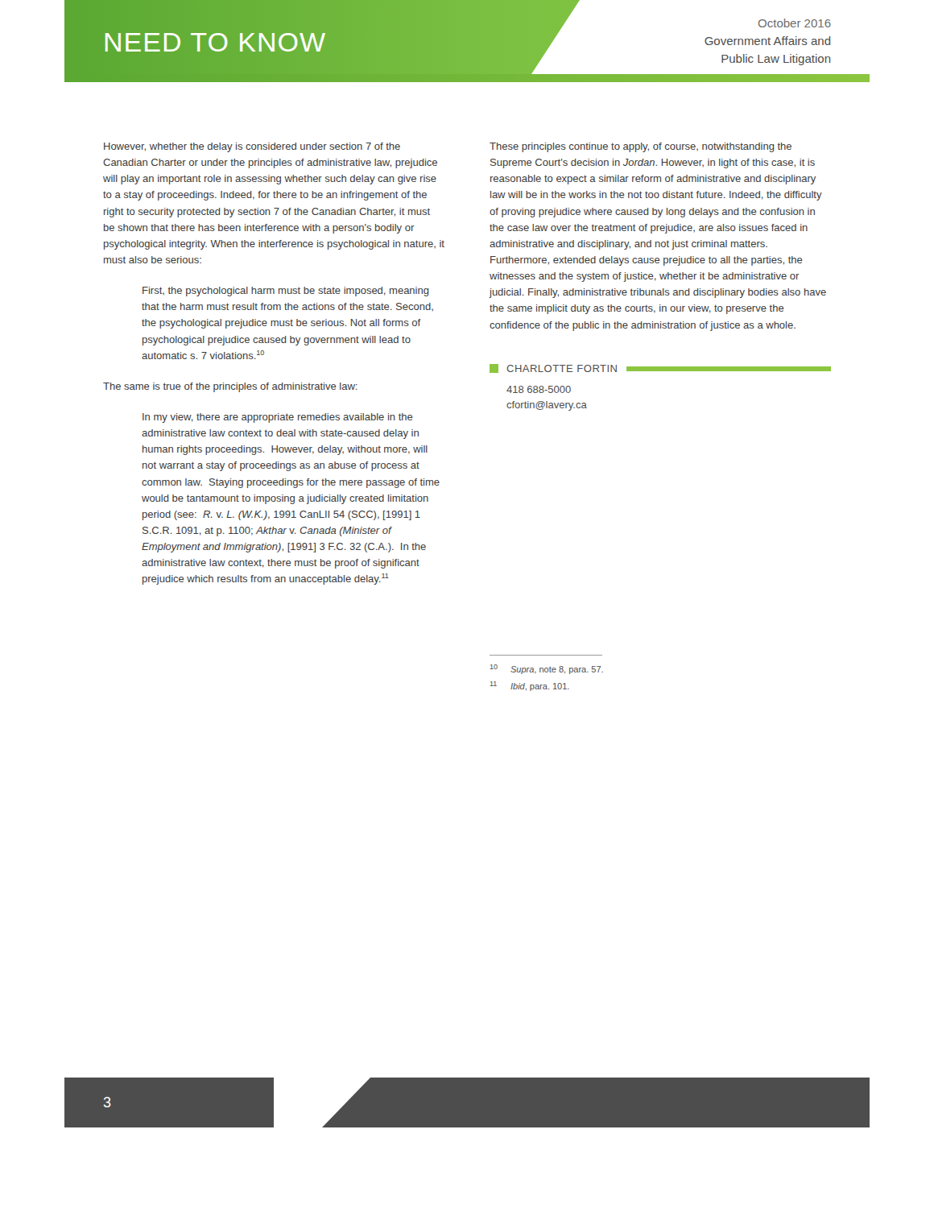Need to Know
October 2016
Government Affairs and
Public Law Litigation
However, whether the delay is considered under section 7 of the Canadian Charter or under the principles of administrative law, prejudice will play an important role in assessing whether such delay can give rise to a stay of proceedings. Indeed, for there to be an infringement of the right to security protected by section 7 of the Canadian Charter, it must be shown that there has been interference with a person's bodily or psychological integrity. When the interference is psychological in nature, it must also be serious:
First, the psychological harm must be state imposed, meaning that the harm must result from the actions of the state. Second, the psychological prejudice must be serious. Not all forms of psychological prejudice caused by government will lead to automatic s. 7 violations.10
The same is true of the principles of administrative law:
In my view, there are appropriate remedies available in the administrative law context to deal with state-caused delay in human rights proceedings. However, delay, without more, will not warrant a stay of proceedings as an abuse of process at common law. Staying proceedings for the mere passage of time would be tantamount to imposing a judicially created limitation period (see: R. v. L. (W.K.), 1991 CanLII 54 (SCC), [1991] 1 S.C.R. 1091, at p. 1100; Akthar v. Canada (Minister of Employment and Immigration), [1991] 3 F.C. 32 (C.A.). In the administrative law context, there must be proof of significant prejudice which results from an unacceptable delay.11
These principles continue to apply, of course, notwithstanding the Supreme Court's decision in Jordan. However, in light of this case, it is reasonable to expect a similar reform of administrative and disciplinary law will be in the works in the not too distant future. Indeed, the difficulty of proving prejudice where caused by long delays and the confusion in the case law over the treatment of prejudice, are also issues faced in administrative and disciplinary, and not just criminal matters. Furthermore, extended delays cause prejudice to all the parties, the witnesses and the system of justice, whether it be administrative or judicial. Finally, administrative tribunals and disciplinary bodies also have the same implicit duty as the courts, in our view, to preserve the confidence of the public in the administration of justice as a whole.
CHARLOTTE FORTIN
418 688-5000
cfortin@lavery.ca
10 Supra, note 8, para. 57.
11 Ibid, para. 101.
3